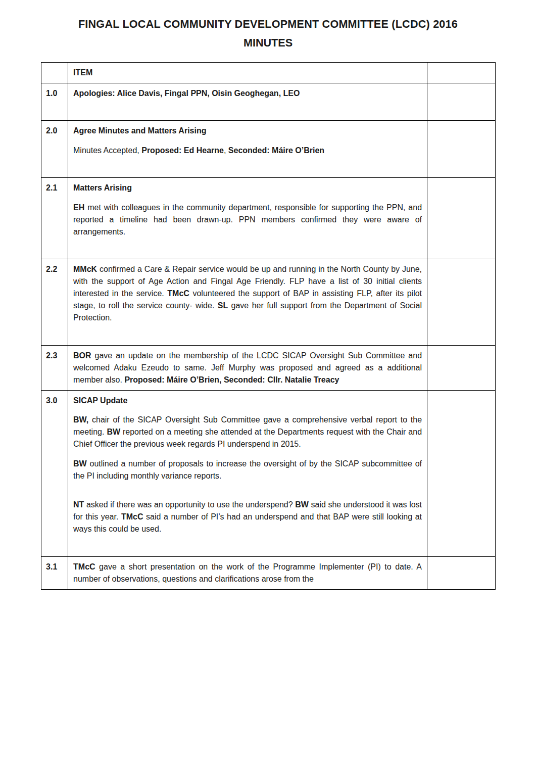FINGAL LOCAL COMMUNITY DEVELOPMENT COMMITTEE (LCDC) 2016
MINUTES
| | ITEM | |
| 1.0 | Apologies: Alice Davis, Fingal PPN, Oisin Geoghegan, LEO | |
| 2.0 | Agree Minutes and Matters Arising Minutes Accepted, Proposed: Ed Hearne , Seconded: Máire O’Brien | |
| 2.1 | Matters Arising EH met with colleagues in the community department, responsible for supporting the PPN, and reported a timeline had been drawn-up. PPN members confirmed they were aware of arrangements. | |
| 2.2 | MMcK confirmed a Care & Repair service would be up and running in the North County by June, with the support of Age Action and Fingal Age Friendly. FLP have a list of 30 initial clients interested in the service. TMcC volunteered the support of BAP in assisting FLP, after its pilot stage, to roll the service county- wide. SL gave her full support from the Department of Social Protection. | |
| 2.3 | BOR gave an update on the membership of the LCDC SICAP Oversight Sub Committee and welcomed Adaku Ezeudo to same. Jeff Murphy was proposed and agreed as a additional member also. Proposed: Máire O’Brien, Seconded: Cllr. Natalie Treacy | |
| 3.0 | SICAP Update BW, chair of the SICAP Oversight Sub Committee gave a comprehensive verbal report to the meeting. BW reported on a meeting she attended at the Departments request with the Chair and Chief Officer the previous week regards PI underspend in 2015. BW outlined a number of proposals to increase the oversight of by the SICAP subcommittee of the PI including monthly variance reports. NT asked if there was an opportunity to use the underspend? BW said she understood it was lost for this year. TMcC said a number of PI’s had an underspend and that BAP were still looking at ways this could be used. | |
| 3.1 | TMcC gave a short presentation on the work of the Programme Implementer (PI) to date. A number of observations, questions and clarifications arose from the | |